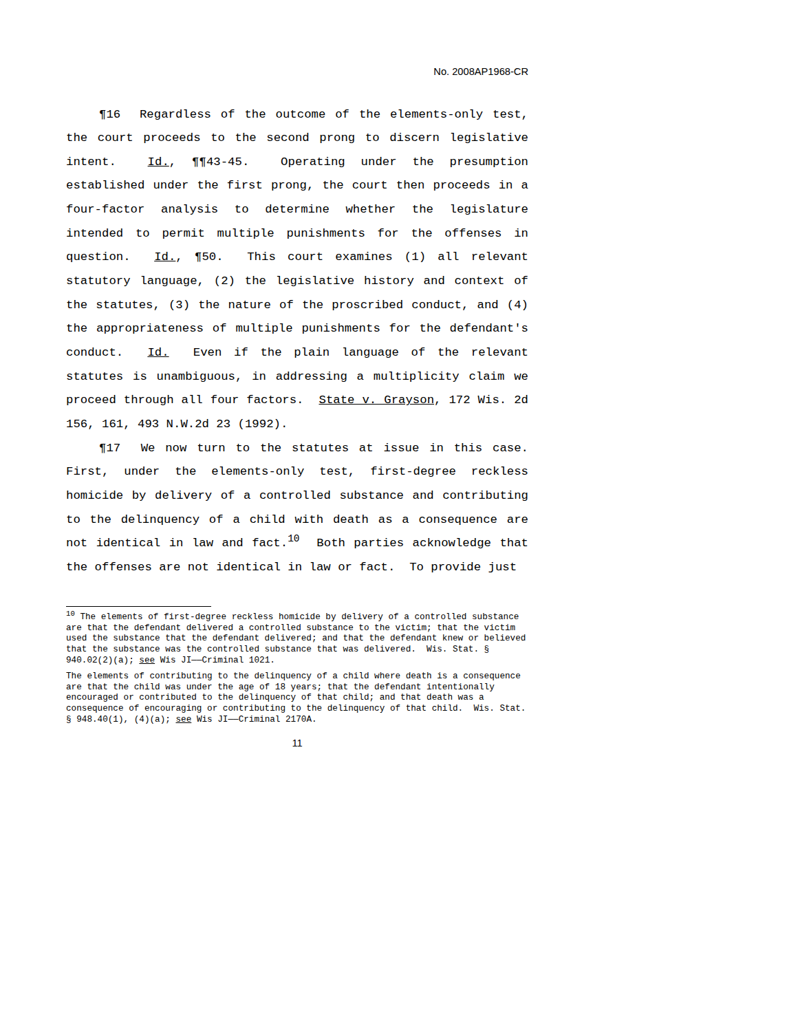No. 2008AP1968-CR
¶16 Regardless of the outcome of the elements-only test, the court proceeds to the second prong to discern legislative intent. Id., ¶¶43-45. Operating under the presumption established under the first prong, the court then proceeds in a four-factor analysis to determine whether the legislature intended to permit multiple punishments for the offenses in question. Id., ¶50. This court examines (1) all relevant statutory language, (2) the legislative history and context of the statutes, (3) the nature of the proscribed conduct, and (4) the appropriateness of multiple punishments for the defendant's conduct. Id. Even if the plain language of the relevant statutes is unambiguous, in addressing a multiplicity claim we proceed through all four factors. State v. Grayson, 172 Wis. 2d 156, 161, 493 N.W.2d 23 (1992).
¶17 We now turn to the statutes at issue in this case. First, under the elements-only test, first-degree reckless homicide by delivery of a controlled substance and contributing to the delinquency of a child with death as a consequence are not identical in law and fact.10 Both parties acknowledge that the offenses are not identical in law or fact. To provide just
10 The elements of first-degree reckless homicide by delivery of a controlled substance are that the defendant delivered a controlled substance to the victim; that the victim used the substance that the defendant delivered; and that the defendant knew or believed that the substance was the controlled substance that was delivered. Wis. Stat. § 940.02(2)(a); see Wis JI——Criminal 1021.
The elements of contributing to the delinquency of a child where death is a consequence are that the child was under the age of 18 years; that the defendant intentionally encouraged or contributed to the delinquency of that child; and that death was a consequence of encouraging or contributing to the delinquency of that child. Wis. Stat. § 948.40(1), (4)(a); see Wis JI——Criminal 2170A.
11